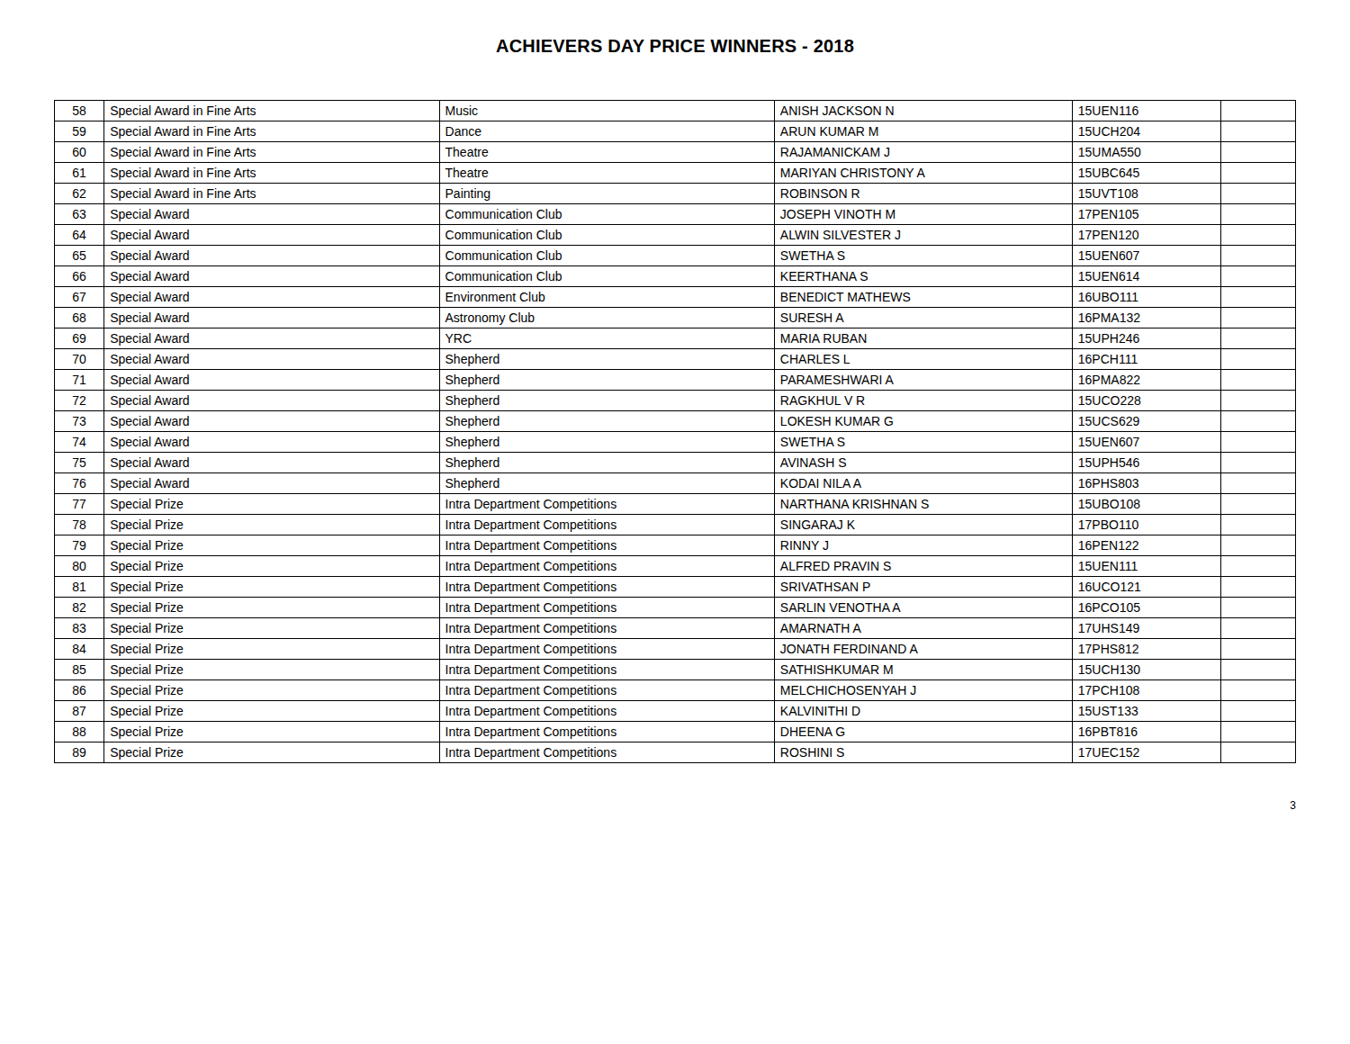ACHIEVERS DAY PRICE WINNERS - 2018
| 58 | Special Award in Fine Arts | Music | ANISH JACKSON N | 15UEN116 | |
| 59 | Special Award in Fine Arts | Dance | ARUN KUMAR M | 15UCH204 | |
| 60 | Special Award in Fine Arts | Theatre | RAJAMANICKAM J | 15UMA550 | |
| 61 | Special Award in Fine Arts | Theatre | MARIYAN CHRISTONY A | 15UBC645 | |
| 62 | Special Award in Fine Arts | Painting | ROBINSON R | 15UVT108 | |
| 63 | Special Award | Communication Club | JOSEPH VINOTH M | 17PEN105 | |
| 64 | Special Award | Communication Club | ALWIN SILVESTER J | 17PEN120 | |
| 65 | Special Award | Communication Club | SWETHA S | 15UEN607 | |
| 66 | Special Award | Communication Club | KEERTHANA S | 15UEN614 | |
| 67 | Special Award | Environment Club | BENEDICT MATHEWS | 16UBO111 | |
| 68 | Special Award | Astronomy Club | SURESH A | 16PMA132 | |
| 69 | Special Award | YRC | MARIA RUBAN | 15UPH246 | |
| 70 | Special Award | Shepherd | CHARLES L | 16PCH111 | |
| 71 | Special Award | Shepherd | PARAMESHWARI A | 16PMA822 | |
| 72 | Special Award | Shepherd | RAGKHUL V R | 15UCO228 | |
| 73 | Special Award | Shepherd | LOKESH KUMAR G | 15UCS629 | |
| 74 | Special Award | Shepherd | SWETHA S | 15UEN607 | |
| 75 | Special Award | Shepherd | AVINASH S | 15UPH546 | |
| 76 | Special Award | Shepherd | KODAI NILA A | 16PHS803 | |
| 77 | Special Prize | Intra Department Competitions | NARTHANA KRISHNAN S | 15UBO108 | |
| 78 | Special Prize | Intra Department Competitions | SINGARAJ K | 17PBO110 | |
| 79 | Special Prize | Intra Department Competitions | RINNY J | 16PEN122 | |
| 80 | Special Prize | Intra Department Competitions | ALFRED PRAVIN S | 15UEN111 | |
| 81 | Special Prize | Intra Department Competitions | SRIVATHSAN P | 16UCO121 | |
| 82 | Special Prize | Intra Department Competitions | SARLIN VENOTHA A | 16PCO105 | |
| 83 | Special Prize | Intra Department Competitions | AMARNATH A | 17UHS149 | |
| 84 | Special Prize | Intra Department Competitions | JONATH FERDINAND A | 17PHS812 | |
| 85 | Special Prize | Intra Department Competitions | SATHISHKUMAR M | 15UCH130 | |
| 86 | Special Prize | Intra Department Competitions | MELCHICHOSENYAH J | 17PCH108 | |
| 87 | Special Prize | Intra Department Competitions | KALVINITHI D | 15UST133 | |
| 88 | Special Prize | Intra Department Competitions | DHEENA G | 16PBT816 | |
| 89 | Special Prize | Intra Department Competitions | ROSHINI S | 17UEC152 | |
3